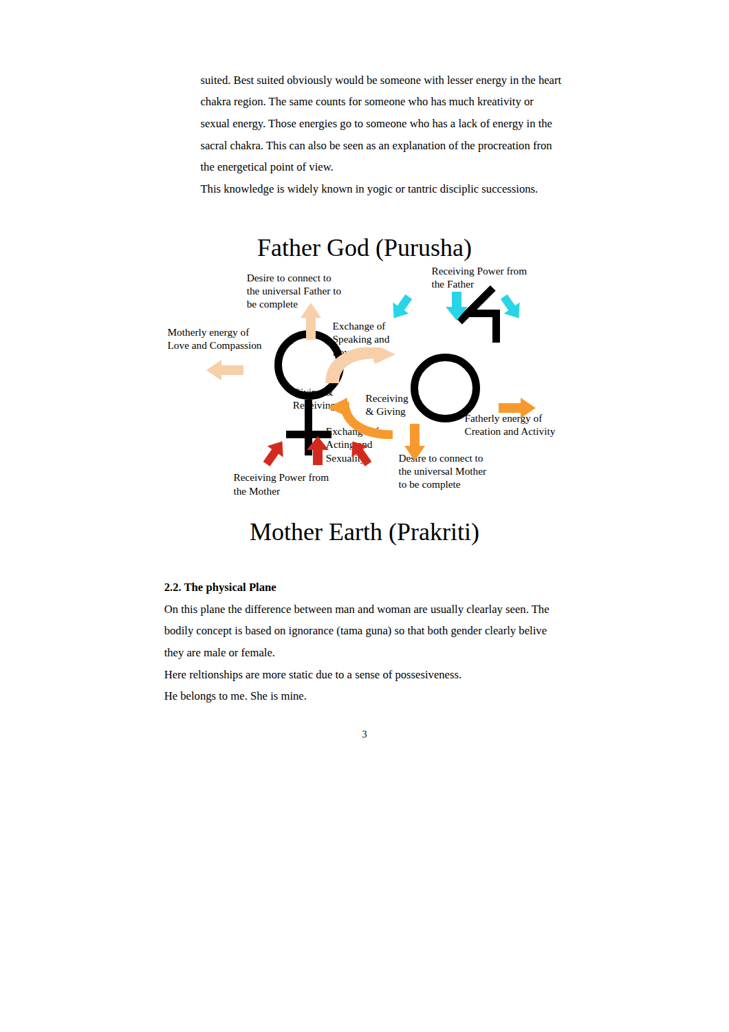suited. Best suited obviously would be someone with lesser energy in the heart chakra region. The same counts for someone who has much kreativity or sexual energy. Those energies go to someone who has a lack of energy in the sacral chakra. This can also be seen as an explanation of the procreation fron the energetical point of view.
This knowledge is widely known in yogic or tantric disciplic successions.
Father God (Purusha)
Mother Earth (Prakriti)
Receiving Power from
the Father
Desire to connect to
the universal Father to
be complete
Motherly energy of
Love and Compassion
Exchange of
Speaking and
Love
Giving &
Receiving
Receiving
& Giving
Fatherly energy of
Creation and Activity
Exchange of
Acting and
Sexuality
Desire to connect to
the universal Mother
to be complete
Receiving Power from
the Mother
2.2. The physical Plane
On this plane the difference between man and woman are usually clearlay seen. The bodily concept is based on ignorance (tama guna) so that both gender clearly belive they are male or female.
Here reltionships are more static due to a sense of possesiveness.
He belongs to me. She is mine.
3